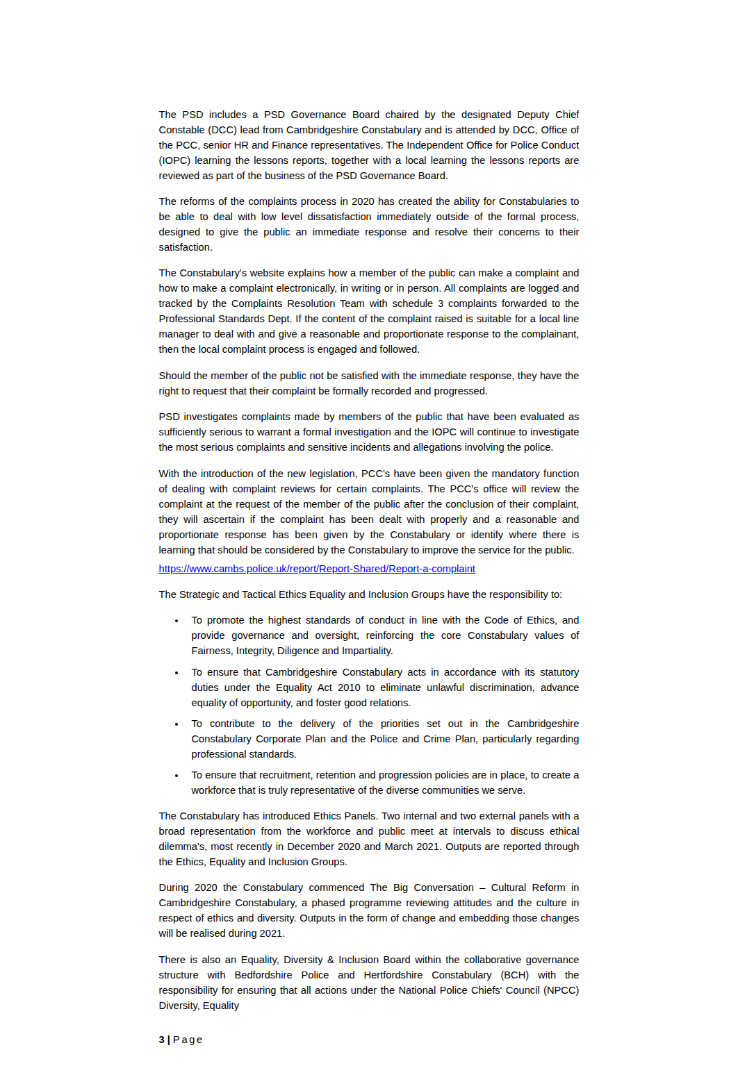The PSD includes a PSD Governance Board chaired by the designated Deputy Chief Constable (DCC) lead from Cambridgeshire Constabulary and is attended by DCC, Office of the PCC, senior HR and Finance representatives. The Independent Office for Police Conduct (IOPC) learning the lessons reports, together with a local learning the lessons reports are reviewed as part of the business of the PSD Governance Board.
The reforms of the complaints process in 2020 has created the ability for Constabularies to be able to deal with low level dissatisfaction immediately outside of the formal process, designed to give the public an immediate response and resolve their concerns to their satisfaction.
The Constabulary's website explains how a member of the public can make a complaint and how to make a complaint electronically, in writing or in person. All complaints are logged and tracked by the Complaints Resolution Team with schedule 3 complaints forwarded to the Professional Standards Dept. If the content of the complaint raised is suitable for a local line manager to deal with and give a reasonable and proportionate response to the complainant, then the local complaint process is engaged and followed.
Should the member of the public not be satisfied with the immediate response, they have the right to request that their complaint be formally recorded and progressed.
PSD investigates complaints made by members of the public that have been evaluated as sufficiently serious to warrant a formal investigation and the IOPC will continue to investigate the most serious complaints and sensitive incidents and allegations involving the police.
With the introduction of the new legislation, PCC's have been given the mandatory function of dealing with complaint reviews for certain complaints. The PCC's office will review the complaint at the request of the member of the public after the conclusion of their complaint, they will ascertain if the complaint has been dealt with properly and a reasonable and proportionate response has been given by the Constabulary or identify where there is learning that should be considered by the Constabulary to improve the service for the public.
https://www.cambs.police.uk/report/Report-Shared/Report-a-complaint
The Strategic and Tactical Ethics Equality and Inclusion Groups have the responsibility to:
To promote the highest standards of conduct in line with the Code of Ethics, and provide governance and oversight, reinforcing the core Constabulary values of Fairness, Integrity, Diligence and Impartiality.
To ensure that Cambridgeshire Constabulary acts in accordance with its statutory duties under the Equality Act 2010 to eliminate unlawful discrimination, advance equality of opportunity, and foster good relations.
To contribute to the delivery of the priorities set out in the Cambridgeshire Constabulary Corporate Plan and the Police and Crime Plan, particularly regarding professional standards.
To ensure that recruitment, retention and progression policies are in place, to create a workforce that is truly representative of the diverse communities we serve.
The Constabulary has introduced Ethics Panels. Two internal and two external panels with a broad representation from the workforce and public meet at intervals to discuss ethical dilemma's, most recently in December 2020 and March 2021. Outputs are reported through the Ethics, Equality and Inclusion Groups.
During 2020 the Constabulary commenced The Big Conversation – Cultural Reform in Cambridgeshire Constabulary, a phased programme reviewing attitudes and the culture in respect of ethics and diversity. Outputs in the form of change and embedding those changes will be realised during 2021.
There is also an Equality, Diversity & Inclusion Board within the collaborative governance structure with Bedfordshire Police and Hertfordshire Constabulary (BCH) with the responsibility for ensuring that all actions under the National Police Chiefs' Council (NPCC) Diversity, Equality
3 | Page